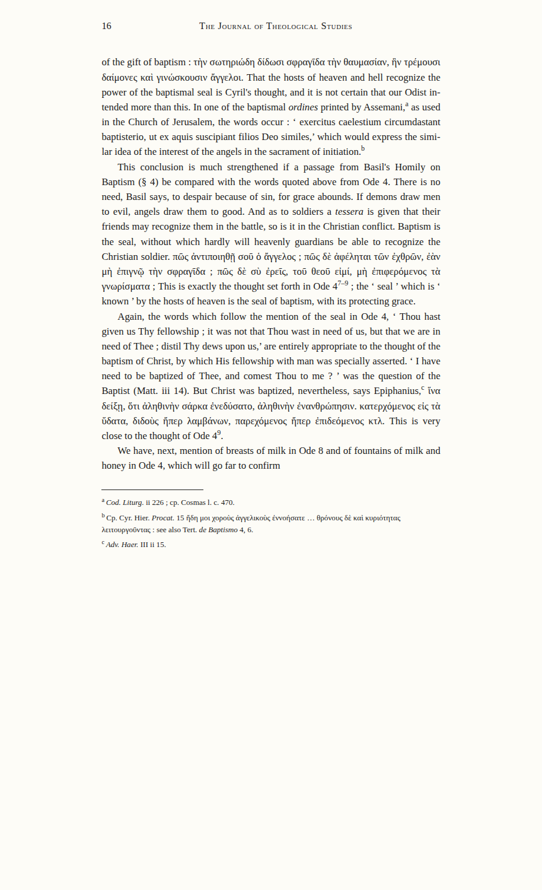16 The Journal of Theological Studies
of the gift of baptism : τὴν σωτηριώδη δίδωσι σφραγῖδα τὴν θαυμασίαν, ἣν τρέμουσι δαίμονες καὶ γινώσκουσιν ἄγγελοι. That the hosts of heaven and hell recognize the power of the baptismal seal is Cyril's thought, and it is not certain that our Odist intended more than this. In one of the baptismal ordines printed by Assemani,a as used in the Church of Jerusalem, the words occur : ‘ exercitus caelestium circumdastant baptisterio, ut ex aquis suscipiant filios Deo similes,’ which would express the similar idea of the interest of the angels in the sacrament of initiation.b
This conclusion is much strengthened if a passage from Basil's Homily on Baptism (§ 4) be compared with the words quoted above from Ode 4. There is no need, Basil says, to despair because of sin, for grace abounds. If demons draw men to evil, angels draw them to good. And as to soldiers a tessera is given that their friends may recognize them in the battle, so is it in the Christian conflict. Baptism is the seal, without which hardly will heavenly guardians be able to recognize the Christian soldier. πῶς ἀντιποιηθῇ σοῦ ὁ ἄγγελος ; πῶς δὲ ἀφέληται τῶν ἐχθρῶν, ἐὰν μὴ ἐπιγνῷ τὴν σφραγῖδα ; πῶς δὲ σὺ ἐρεῖς, τοῦ θεοῦ εἰμί, μὴ ἐπιφερόμενος τὰ γνωρίσματα ; This is exactly the thought set forth in Ode 47–9 ; the ‘ seal ’ which is ‘ known ’ by the hosts of heaven is the seal of baptism, with its protecting grace.
Again, the words which follow the mention of the seal in Ode 4, ‘ Thou hast given us Thy fellowship ; it was not that Thou wast in need of us, but that we are in need of Thee ; distil Thy dews upon us,’ are entirely appropriate to the thought of the baptism of Christ, by which His fellowship with man was specially asserted. ‘ I have need to be baptized of Thee, and comest Thou to me ? ’ was the question of the Baptist (Matt. iii 14). But Christ was baptized, nevertheless, says Epiphanius,c ἵνα δείξῃ, ὅτι ἀληθινὴν σάρκα ἐνεδύσατο, ἀληθινὴν ἐνανθρώπησιν. κατερχόμενος εἰς τὰ ὕδατα, διδοὺς ἤπερ λαμβάνων, παρεχόμενος ἤπερ ἐπιδεόμενος κτλ. This is very close to the thought of Ode 49.
We have, next, mention of breasts of milk in Ode 8 and of fountains of milk and honey in Ode 4, which will go far to confirm
aCod. Liturg. ii 226 ; cp. Cosmas l. c. 470.
b Cp. Cyr. Hier. Procat. 15 ἤδη μοι χοροὺς ἀγγελικοὺς ἐννοήσατε … θρόνους δὲ καὶ κυριότητας λειτουργοῦντας : see also Tert. de Baptismo 4, 6.
cAdv. Haer. III ii 15.